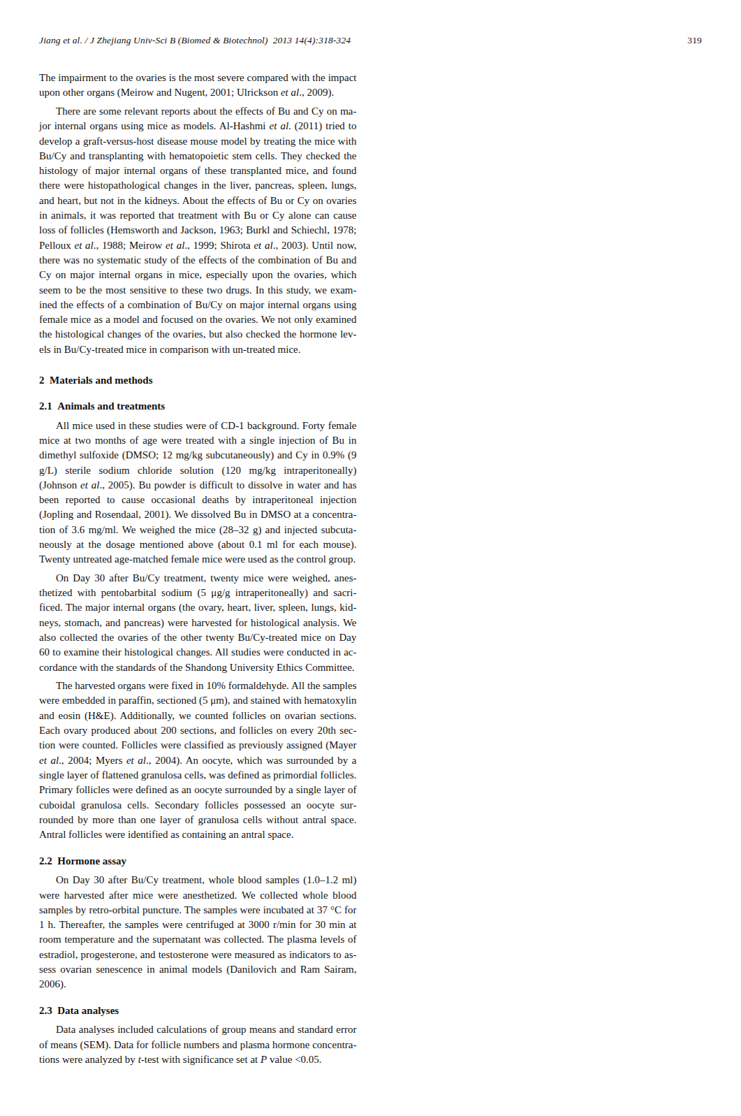Jiang et al. / J Zhejiang Univ-Sci B (Biomed & Biotechnol) 2013 14(4):318-324 319
The impairment to the ovaries is the most severe compared with the impact upon other organs (Meirow and Nugent, 2001; Ulrickson et al., 2009).
There are some relevant reports about the effects of Bu and Cy on major internal organs using mice as models. Al-Hashmi et al. (2011) tried to develop a graft-versus-host disease mouse model by treating the mice with Bu/Cy and transplanting with hematopoietic stem cells. They checked the histology of major internal organs of these transplanted mice, and found there were histopathological changes in the liver, pancreas, spleen, lungs, and heart, but not in the kidneys. About the effects of Bu or Cy on ovaries in animals, it was reported that treatment with Bu or Cy alone can cause loss of follicles (Hemsworth and Jackson, 1963; Burkl and Schiechl, 1978; Pelloux et al., 1988; Meirow et al., 1999; Shirota et al., 2003). Until now, there was no systematic study of the effects of the combination of Bu and Cy on major internal organs in mice, especially upon the ovaries, which seem to be the most sensitive to these two drugs. In this study, we examined the effects of a combination of Bu/Cy on major internal organs using female mice as a model and focused on the ovaries. We not only examined the histological changes of the ovaries, but also checked the hormone levels in Bu/Cy-treated mice in comparison with un-treated mice.
2 Materials and methods
2.1 Animals and treatments
All mice used in these studies were of CD-1 background. Forty female mice at two months of age were treated with a single injection of Bu in dimethyl sulfoxide (DMSO; 12 mg/kg subcutaneously) and Cy in 0.9% (9 g/L) sterile sodium chloride solution (120 mg/kg intraperitoneally) (Johnson et al., 2005). Bu powder is difficult to dissolve in water and has been reported to cause occasional deaths by intraperitoneal injection (Jopling and Rosendaal, 2001). We dissolved Bu in DMSO at a concentration of 3.6 mg/ml. We weighed the mice (28–32 g) and injected subcutaneously at the dosage mentioned above (about 0.1 ml for each mouse). Twenty untreated age-matched female mice were used as the control group.
On Day 30 after Bu/Cy treatment, twenty mice were weighed, anesthetized with pentobarbital sodium (5 μg/g intraperitoneally) and sacrificed. The major internal organs (the ovary, heart, liver, spleen, lungs, kidneys, stomach, and pancreas) were harvested for histological analysis. We also collected the ovaries of the other twenty Bu/Cy-treated mice on Day 60 to examine their histological changes. All studies were conducted in accordance with the standards of the Shandong University Ethics Committee.
The harvested organs were fixed in 10% formaldehyde. All the samples were embedded in paraffin, sectioned (5 μm), and stained with hematoxylin and eosin (H&E). Additionally, we counted follicles on ovarian sections. Each ovary produced about 200 sections, and follicles on every 20th section were counted. Follicles were classified as previously assigned (Mayer et al., 2004; Myers et al., 2004). An oocyte, which was surrounded by a single layer of flattened granulosa cells, was defined as primordial follicles. Primary follicles were defined as an oocyte surrounded by a single layer of cuboidal granulosa cells. Secondary follicles possessed an oocyte surrounded by more than one layer of granulosa cells without antral space. Antral follicles were identified as containing an antral space.
2.2 Hormone assay
On Day 30 after Bu/Cy treatment, whole blood samples (1.0–1.2 ml) were harvested after mice were anesthetized. We collected whole blood samples by retro-orbital puncture. The samples were incubated at 37 °C for 1 h. Thereafter, the samples were centrifuged at 3000 r/min for 30 min at room temperature and the supernatant was collected. The plasma levels of estradiol, progesterone, and testosterone were measured as indicators to assess ovarian senescence in animal models (Danilovich and Ram Sairam, 2006).
2.3 Data analyses
Data analyses included calculations of group means and standard error of means (SEM). Data for follicle numbers and plasma hormone concentrations were analyzed by t-test with significance set at P value <0.05.